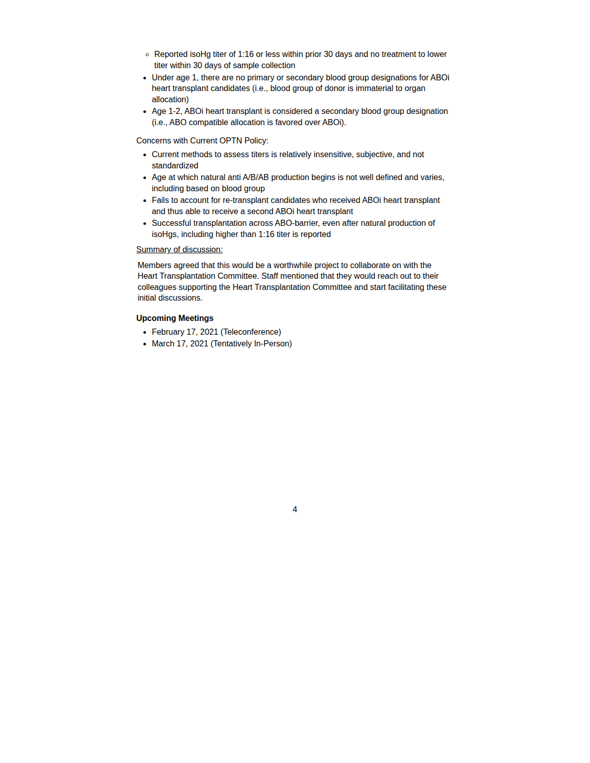Reported isoHg titer of 1:16 or less within prior 30 days and no treatment to lower titer within 30 days of sample collection
Under age 1, there are no primary or secondary blood group designations for ABOi heart transplant candidates (i.e., blood group of donor is immaterial to organ allocation)
Age 1-2, ABOi heart transplant is considered a secondary blood group designation (i.e., ABO compatible allocation is favored over ABOi).
Concerns with Current OPTN Policy:
Current methods to assess titers is relatively insensitive, subjective, and not standardized
Age at which natural anti A/B/AB production begins is not well defined and varies, including based on blood group
Fails to account for re-transplant candidates who received ABOi heart transplant and thus able to receive a second ABOi heart transplant
Successful transplantation across ABO-barrier, even after natural production of isoHgs, including higher than 1:16 titer is reported
Summary of discussion:
Members agreed that this would be a worthwhile project to collaborate on with the Heart Transplantation Committee. Staff mentioned that they would reach out to their colleagues supporting the Heart Transplantation Committee and start facilitating these initial discussions.
Upcoming Meetings
February 17, 2021 (Teleconference)
March 17, 2021 (Tentatively In-Person)
4